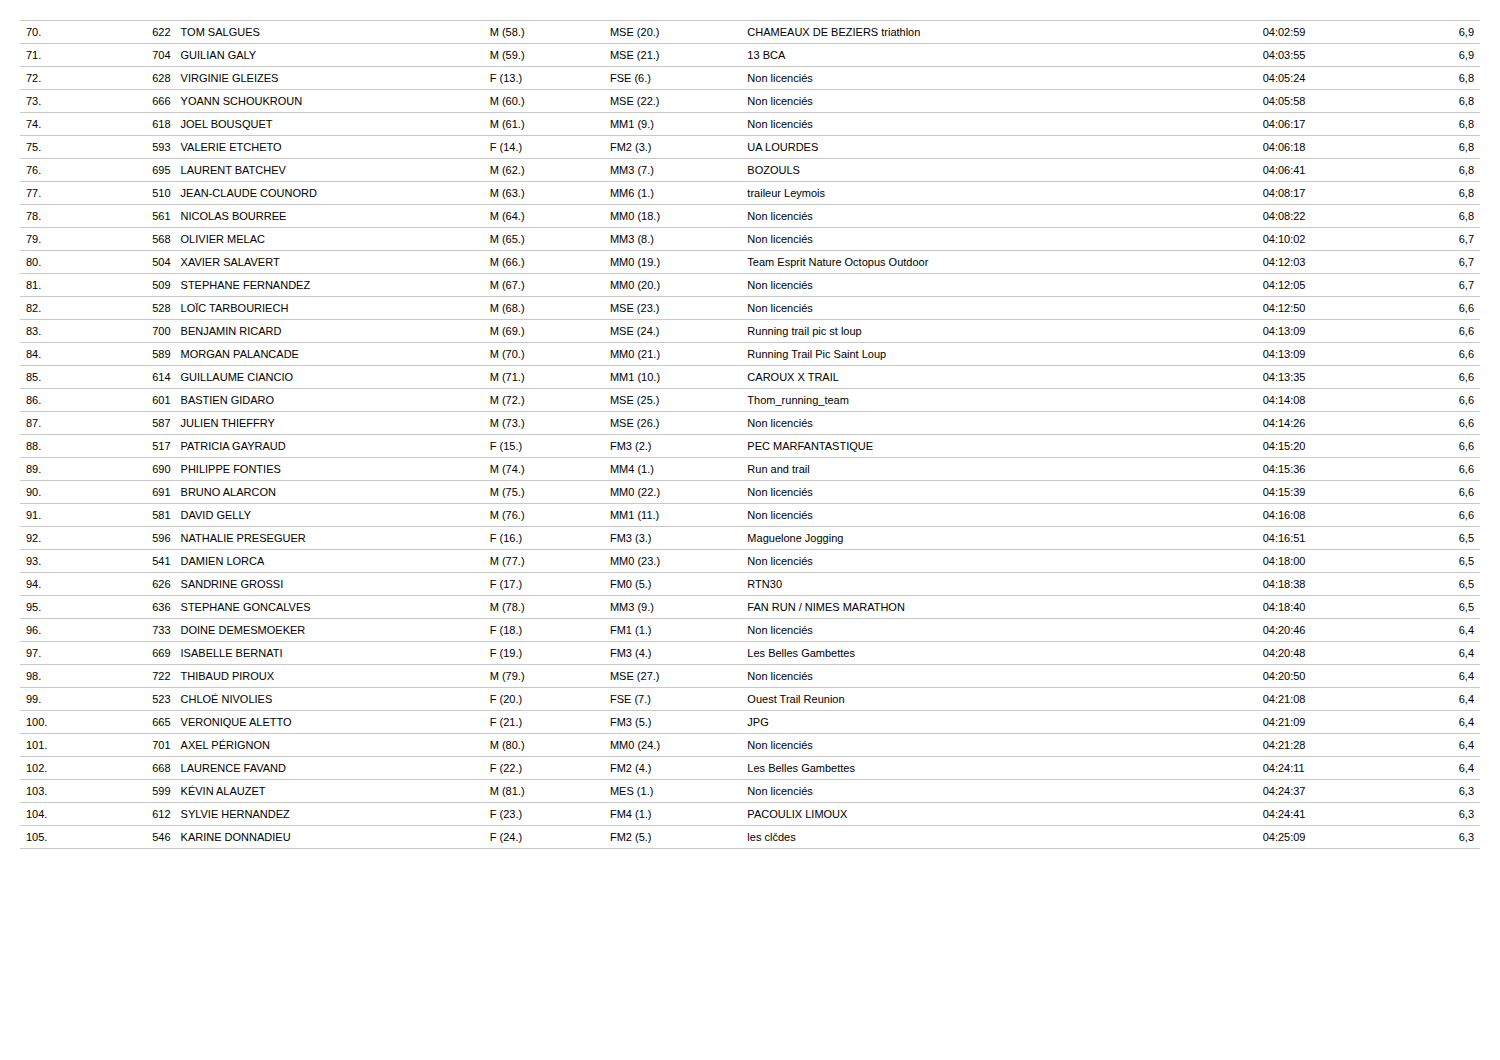| 70. | 622 | TOM SALGUES | M (58.) | MSE (20.) | CHAMEAUX DE BEZIERS triathlon | 04:02:59 | 6,9 |
| 71. | 704 | GUILIAN GALY | M (59.) | MSE (21.) | 13 BCA | 04:03:55 | 6,9 |
| 72. | 628 | VIRGINIE GLEIZES | F (13.) | FSE (6.) | Non licenciés | 04:05:24 | 6,8 |
| 73. | 666 | YOANN SCHOUKROUN | M (60.) | MSE (22.) | Non licenciés | 04:05:58 | 6,8 |
| 74. | 618 | JOEL BOUSQUET | M (61.) | MM1 (9.) | Non licenciés | 04:06:17 | 6,8 |
| 75. | 593 | VALERIE ETCHETO | F (14.) | FM2 (3.) | UA LOURDES | 04:06:18 | 6,8 |
| 76. | 695 | LAURENT BATCHEV | M (62.) | MM3 (7.) | BOZOULS | 04:06:41 | 6,8 |
| 77. | 510 | JEAN-CLAUDE COUNORD | M (63.) | MM6 (1.) | traileur Leymois | 04:08:17 | 6,8 |
| 78. | 561 | NICOLAS BOURREE | M (64.) | MM0 (18.) | Non licenciés | 04:08:22 | 6,8 |
| 79. | 568 | OLIVIER MELAC | M (65.) | MM3 (8.) | Non licenciés | 04:10:02 | 6,7 |
| 80. | 504 | XAVIER SALAVERT | M (66.) | MM0 (19.) | Team Esprit Nature Octopus Outdoor | 04:12:03 | 6,7 |
| 81. | 509 | STEPHANE FERNANDEZ | M (67.) | MM0 (20.) | Non licenciés | 04:12:05 | 6,7 |
| 82. | 528 | LOÏC TARBOURIECH | M (68.) | MSE (23.) | Non licenciés | 04:12:50 | 6,6 |
| 83. | 700 | BENJAMIN RICARD | M (69.) | MSE (24.) | Running trail pic st loup | 04:13:09 | 6,6 |
| 84. | 589 | MORGAN PALANCADE | M (70.) | MM0 (21.) | Running Trail Pic Saint Loup | 04:13:09 | 6,6 |
| 85. | 614 | GUILLAUME CIANCIO | M (71.) | MM1 (10.) | CAROUX X TRAIL | 04:13:35 | 6,6 |
| 86. | 601 | BASTIEN GIDARO | M (72.) | MSE (25.) | Thom_running_team | 04:14:08 | 6,6 |
| 87. | 587 | JULIEN THIEFFRY | M (73.) | MSE (26.) | Non licenciés | 04:14:26 | 6,6 |
| 88. | 517 | PATRICIA GAYRAUD | F (15.) | FM3 (2.) | PEC MARFANTASTIQUE | 04:15:20 | 6,6 |
| 89. | 690 | PHILIPPE FONTIES | M (74.) | MM4 (1.) | Run and trail | 04:15:36 | 6,6 |
| 90. | 691 | BRUNO ALARCON | M (75.) | MM0 (22.) | Non licenciés | 04:15:39 | 6,6 |
| 91. | 581 | DAVID GELLY | M (76.) | MM1 (11.) | Non licenciés | 04:16:08 | 6,6 |
| 92. | 596 | NATHALIE PRESEGUER | F (16.) | FM3 (3.) | Maguelone Jogging | 04:16:51 | 6,5 |
| 93. | 541 | DAMIEN LORCA | M (77.) | MM0 (23.) | Non licenciés | 04:18:00 | 6,5 |
| 94. | 626 | SANDRINE GROSSI | F (17.) | FM0 (5.) | RTN30 | 04:18:38 | 6,5 |
| 95. | 636 | STEPHANE GONCALVES | M (78.) | MM3 (9.) | FAN RUN / NIMES MARATHON | 04:18:40 | 6,5 |
| 96. | 733 | DOINE DEMESMOEKER | F (18.) | FM1 (1.) | Non licenciés | 04:20:46 | 6,4 |
| 97. | 669 | ISABELLE BERNATI | F (19.) | FM3 (4.) | Les Belles Gambettes | 04:20:48 | 6,4 |
| 98. | 722 | THIBAUD PIROUX | M (79.) | MSE (27.) | Non licenciés | 04:20:50 | 6,4 |
| 99. | 523 | CHLOÉ NIVOLIES | F (20.) | FSE (7.) | Ouest Trail Reunion | 04:21:08 | 6,4 |
| 100. | 665 | VERONIQUE ALETTO | F (21.) | FM3 (5.) | JPG | 04:21:09 | 6,4 |
| 101. | 701 | AXEL PÉRIGNON | M (80.) | MM0 (24.) | Non licenciés | 04:21:28 | 6,4 |
| 102. | 668 | LAURENCE FAVAND | F (22.) | FM2 (4.) | Les Belles Gambettes | 04:24:11 | 6,4 |
| 103. | 599 | KÉVIN ALAUZET | M (81.) | MES (1.) | Non licenciés | 04:24:37 | 6,3 |
| 104. | 612 | SYLVIE HERNANDEZ | F (23.) | FM4 (1.) | PACOULIX LIMOUX | 04:24:41 | 6,3 |
| 105. | 546 | KARINE DONNADIEU | F (24.) | FM2 (5.) | les clčdes | 04:25:09 | 6,3 |